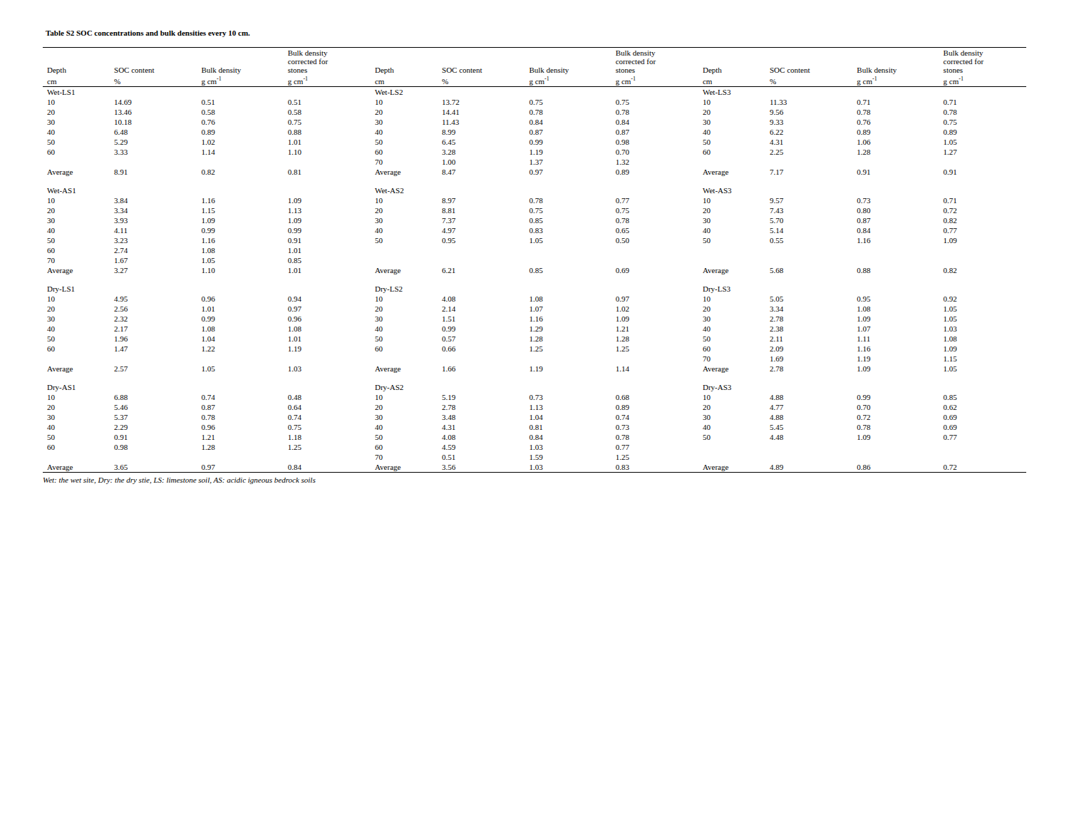Table S2 SOC concentrations and bulk densities every 10 cm.
| Depth | SOC content | Bulk density | Bulk density corrected for stones | Depth | SOC content | Bulk density | Bulk density corrected for stones | Depth | SOC content | Bulk density | Bulk density corrected for stones |
| --- | --- | --- | --- | --- | --- | --- | --- | --- | --- | --- | --- |
| cm | % | g cm -1 | g cm -1 | cm | % | g cm -1 | g cm -1 | cm | % | g cm -1 | g cm -1 |
| Wet-LS1 | | | | Wet-LS2 | | | | Wet-LS3 | | | |
| 10 | 14.69 | 0.51 | 0.51 | 10 | 13.72 | 0.75 | 0.75 | 10 | 11.33 | 0.71 | 0.71 |
| 20 | 13.46 | 0.58 | 0.58 | 20 | 14.41 | 0.78 | 0.78 | 20 | 9.56 | 0.78 | 0.78 |
| 30 | 10.18 | 0.76 | 0.75 | 30 | 11.43 | 0.84 | 0.84 | 30 | 9.33 | 0.76 | 0.75 |
| 40 | 6.48 | 0.89 | 0.88 | 40 | 8.99 | 0.87 | 0.87 | 40 | 6.22 | 0.89 | 0.89 |
| 50 | 5.29 | 1.02 | 1.01 | 50 | 6.45 | 0.99 | 0.98 | 50 | 4.31 | 1.06 | 1.05 |
| 60 | 3.33 | 1.14 | 1.10 | 60 | 3.28 | 1.19 | 0.70 | 60 | 2.25 | 1.28 | 1.27 |
| | | | | 70 | 1.00 | 1.37 | 1.32 | | | | |
| Average | 8.91 | 0.82 | 0.81 | Average | 8.47 | 0.97 | 0.89 | Average | 7.17 | 0.91 | 0.91 |
| Wet-AS1 | | | | Wet-AS2 | | | | Wet-AS3 | | | |
| 10 | 3.84 | 1.16 | 1.09 | 10 | 8.97 | 0.78 | 0.77 | 10 | 9.57 | 0.73 | 0.71 |
| 20 | 3.34 | 1.15 | 1.13 | 20 | 8.81 | 0.75 | 0.75 | 20 | 7.43 | 0.80 | 0.72 |
| 30 | 3.93 | 1.09 | 1.09 | 30 | 7.37 | 0.85 | 0.78 | 30 | 5.70 | 0.87 | 0.82 |
| 40 | 4.11 | 0.99 | 0.99 | 40 | 4.97 | 0.83 | 0.65 | 40 | 5.14 | 0.84 | 0.77 |
| 50 | 3.23 | 1.16 | 0.91 | 50 | 0.95 | 1.05 | 0.50 | 50 | 0.55 | 1.16 | 1.09 |
| 60 | 2.74 | 1.08 | 1.01 | | | | | | | | |
| 70 | 1.67 | 1.05 | 0.85 | | | | | | | | |
| Average | 3.27 | 1.10 | 1.01 | Average | 6.21 | 0.85 | 0.69 | Average | 5.68 | 0.88 | 0.82 |
| Dry-LS1 | | | | Dry-LS2 | | | | Dry-LS3 | | | |
| 10 | 4.95 | 0.96 | 0.94 | 10 | 4.08 | 1.08 | 0.97 | 10 | 5.05 | 0.95 | 0.92 |
| 20 | 2.56 | 1.01 | 0.97 | 20 | 2.14 | 1.07 | 1.02 | 20 | 3.34 | 1.08 | 1.05 |
| 30 | 2.32 | 0.99 | 0.96 | 30 | 1.51 | 1.16 | 1.09 | 30 | 2.78 | 1.09 | 1.05 |
| 40 | 2.17 | 1.08 | 1.08 | 40 | 0.99 | 1.29 | 1.21 | 40 | 2.38 | 1.07 | 1.03 |
| 50 | 1.96 | 1.04 | 1.01 | 50 | 0.57 | 1.28 | 1.28 | 50 | 2.11 | 1.11 | 1.08 |
| 60 | 1.47 | 1.22 | 1.19 | 60 | 0.66 | 1.25 | 1.25 | 60 | 2.09 | 1.16 | 1.09 |
| | | | | | | | | 70 | 1.69 | 1.19 | 1.15 |
| Average | 2.57 | 1.05 | 1.03 | Average | 1.66 | 1.19 | 1.14 | Average | 2.78 | 1.09 | 1.05 |
| Dry-AS1 | | | | Dry-AS2 | | | | Dry-AS3 | | | |
| 10 | 6.88 | 0.74 | 0.48 | 10 | 5.19 | 0.73 | 0.68 | 10 | 4.88 | 0.99 | 0.85 |
| 20 | 5.46 | 0.87 | 0.64 | 20 | 2.78 | 1.13 | 0.89 | 20 | 4.77 | 0.70 | 0.62 |
| 30 | 5.37 | 0.78 | 0.74 | 30 | 3.48 | 1.04 | 0.74 | 30 | 4.88 | 0.72 | 0.69 |
| 40 | 2.29 | 0.96 | 0.75 | 40 | 4.31 | 0.81 | 0.73 | 40 | 5.45 | 0.78 | 0.69 |
| 50 | 0.91 | 1.21 | 1.18 | 50 | 4.08 | 0.84 | 0.78 | 50 | 4.48 | 1.09 | 0.77 |
| 60 | 0.98 | 1.28 | 1.25 | 60 | 4.59 | 1.03 | 0.77 | | | | |
| | | | | 70 | 0.51 | 1.59 | 1.25 | | | | |
| Average | 3.65 | 0.97 | 0.84 | Average | 3.56 | 1.03 | 0.83 | Average | 4.89 | 0.86 | 0.72 |
Wet: the wet site, Dry: the dry stie, LS: limestone soil, AS: acidic igneous bedrock soils